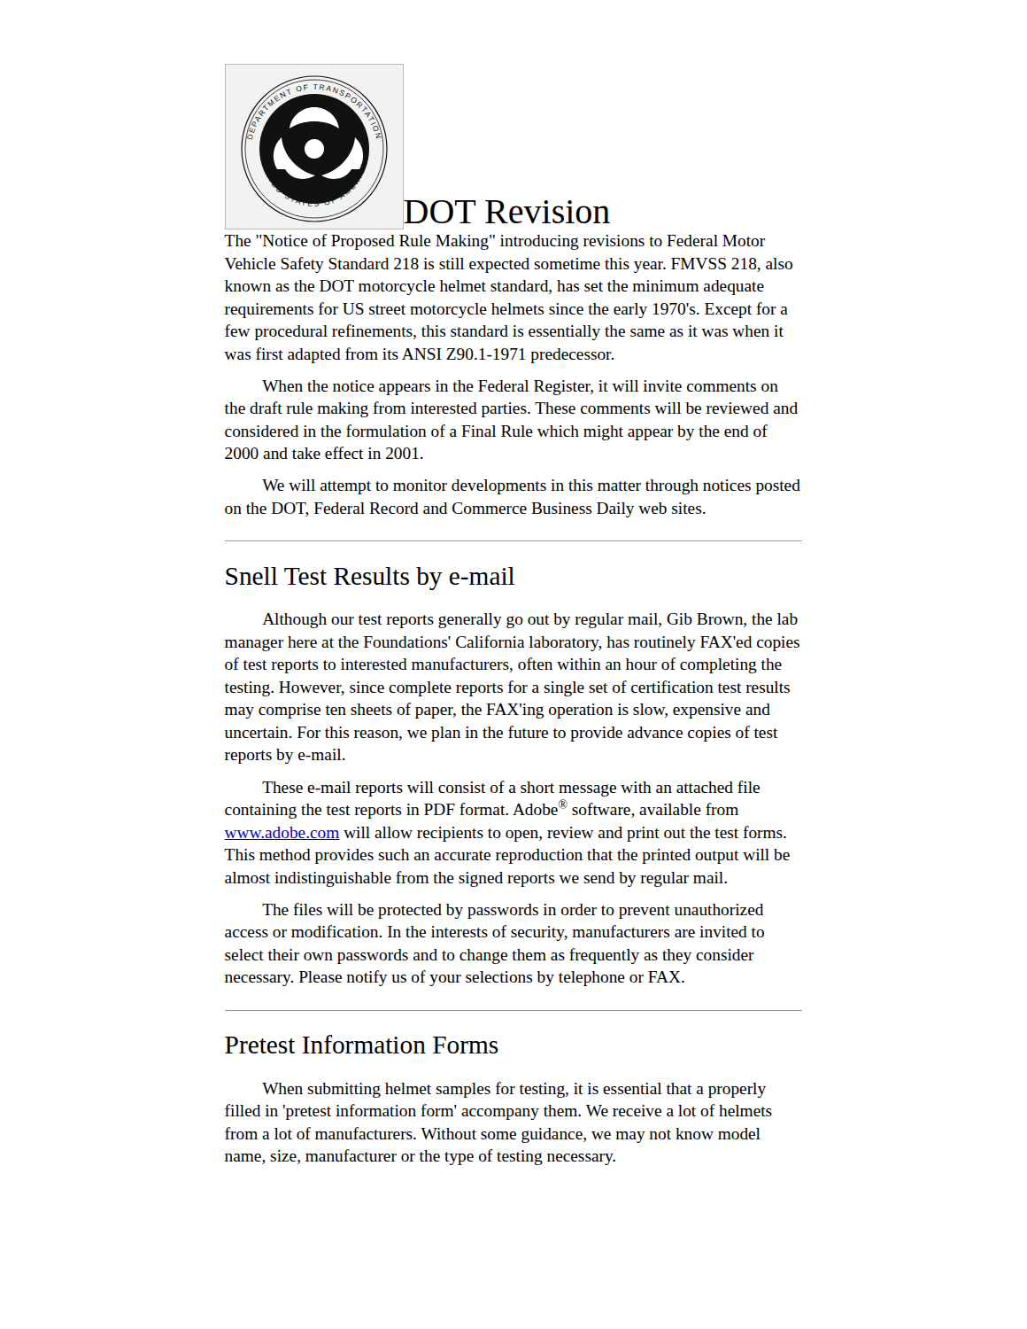DEPARTMENT OF TRANSPORTATION UNITED STATES OF AMERICA
DOT Revision
The "Notice of Proposed Rule Making" introducing revisions to Federal Motor Vehicle Safety Standard 218 is still expected sometime this year. FMVSS 218, also known as the DOT motorcycle helmet standard, has set the minimum adequate requirements for US street motorcycle helmets since the early 1970's. Except for a few procedural refinements, this standard is essentially the same as it was when it was first adapted from its ANSI Z90.1-1971 predecessor.
When the notice appears in the Federal Register, it will invite comments on the draft rule making from interested parties. These comments will be reviewed and considered in the formulation of a Final Rule which might appear by the end of 2000 and take effect in 2001.
We will attempt to monitor developments in this matter through notices posted on the DOT, Federal Record and Commerce Business Daily web sites.
Snell Test Results by e-mail
Although our test reports generally go out by regular mail, Gib Brown, the lab manager here at the Foundations' California laboratory, has routinely FAX'ed copies of test reports to interested manufacturers, often within an hour of completing the testing. However, since complete reports for a single set of certification test results may comprise ten sheets of paper, the FAX'ing operation is slow, expensive and uncertain. For this reason, we plan in the future to provide advance copies of test reports by e-mail.
These e-mail reports will consist of a short message with an attached file containing the test reports in PDF format. Adobe® software, available from www.adobe.com will allow recipients to open, review and print out the test forms. This method provides such an accurate reproduction that the printed output will be almost indistinguishable from the signed reports we send by regular mail.
The files will be protected by passwords in order to prevent unauthorized access or modification. In the interests of security, manufacturers are invited to select their own passwords and to change them as frequently as they consider necessary. Please notify us of your selections by telephone or FAX.
Pretest Information Forms
When submitting helmet samples for testing, it is essential that a properly filled in 'pretest information form' accompany them. We receive a lot of helmets from a lot of manufacturers. Without some guidance, we may not know model name, size, manufacturer or the type of testing necessary.